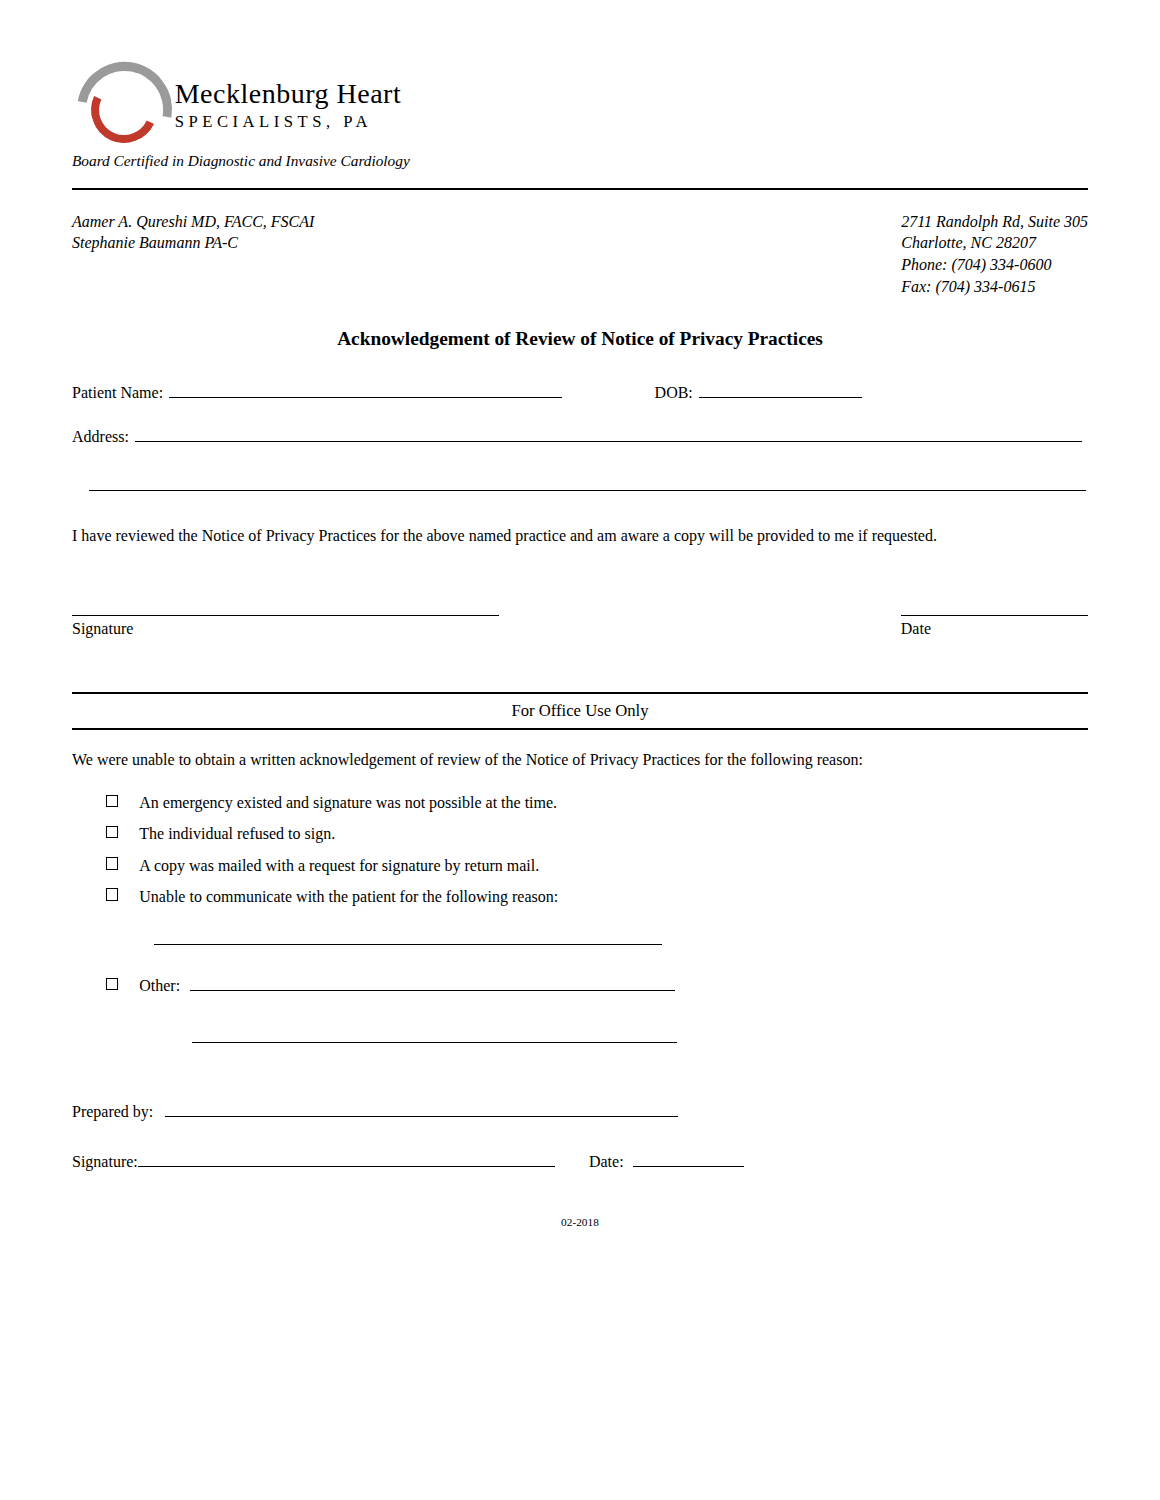Mecklenburg Heart
SPECIALISTS, PA
Board Certified in Diagnostic and Invasive Cardiology
Aamer A. Qureshi MD, FACC, FSCAI
Stephanie Baumann PA-C
2711 Randolph Rd, Suite 305
Charlotte, NC 28207
Phone: (704) 334-0600
Fax: (704) 334-0615
Acknowledgement of Review of Notice of Privacy Practices
Patient Name: DOB:
Address:
I have reviewed the Notice of Privacy Practices for the above named practice and am aware a copy will be provided to me if requested.
Signature Date
For Office Use Only
We were unable to obtain a written acknowledgement of review of the Notice of Privacy Practices for the following reason:
An emergency existed and signature was not possible at the time.
The individual refused to sign.
A copy was mailed with a request for signature by return mail.
Unable to communicate with the patient for the following reason:
Other:
Prepared by:
Signature: Date:
02-2018